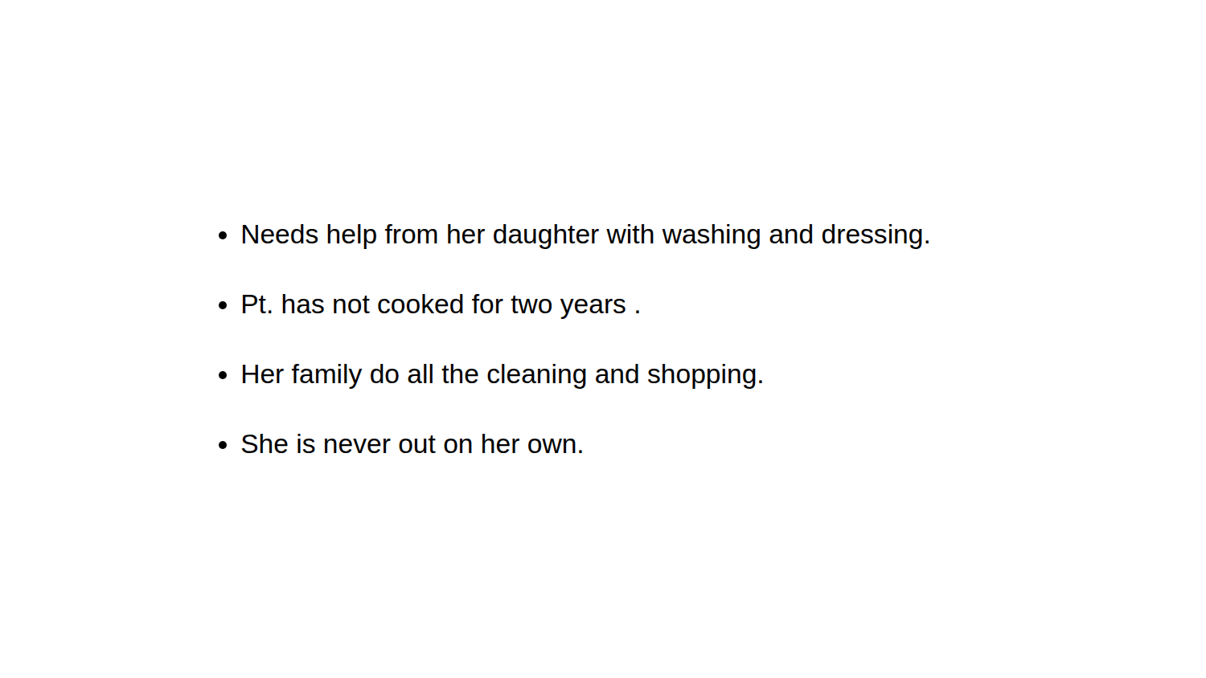Needs help from her daughter with washing and dressing.
Pt. has not cooked for two years .
Her family do all the cleaning and shopping.
She is never out on her own.